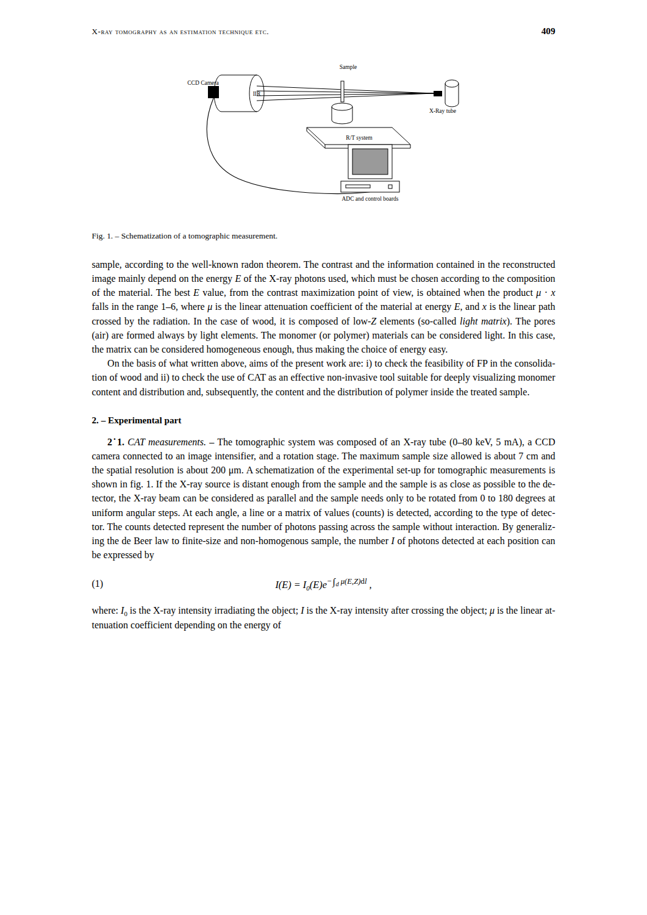X-ray tomography as an estimation technique etc. 409
Sample X-Ray tube IIR CCD Camera R/T system ADC and control boards
Fig. 1. – Schematization of a tomographic measurement.
sample, according to the well-known radon theorem. The contrast and the information contained in the reconstructed image mainly depend on the energy E of the X-ray photons used, which must be chosen according to the composition of the material. The best E value, from the contrast maximization point of view, is obtained when the product μ · x falls in the range 1–6, where μ is the linear attenuation coefficient of the material at energy E, and x is the linear path crossed by the radiation. In the case of wood, it is composed of low-Z elements (so-called light matrix). The pores (air) are formed always by light elements. The monomer (or polymer) materials can be considered light. In this case, the matrix can be considered homogeneous enough, thus making the choice of energy easy.
On the basis of what written above, aims of the present work are: i) to check the feasibility of FP in the consolidation of wood and ii) to check the use of CAT as an effective non-invasive tool suitable for deeply visualizing monomer content and distribution and, subsequently, the content and the distribution of polymer inside the treated sample.
2. – Experimental part
2˙1. CAT measurements. – The tomographic system was composed of an X-ray tube (0–80 keV, 5 mA), a CCD camera connected to an image intensifier, and a rotation stage. The maximum sample size allowed is about 7 cm and the spatial resolution is about 200 μm. A schematization of the experimental set-up for tomographic measurements is shown in fig. 1. If the X-ray source is distant enough from the sample and the sample is as close as possible to the detector, the X-ray beam can be considered as parallel and the sample needs only to be rotated from 0 to 180 degrees at uniform angular steps. At each angle, a line or a matrix of values (counts) is detected, according to the type of detector. The counts detected represent the number of photons passing across the sample without interaction. By generalizing the de Beer law to finite-size and non-homogenous sample, the number I of photons detected at each position can be expressed by
(1) I(E) = I0(E)e−∫d μ(E,Z)dl ,
where: I0 is the X-ray intensity irradiating the object; I is the X-ray intensity after crossing the object; μ is the linear attenuation coefficient depending on the energy of